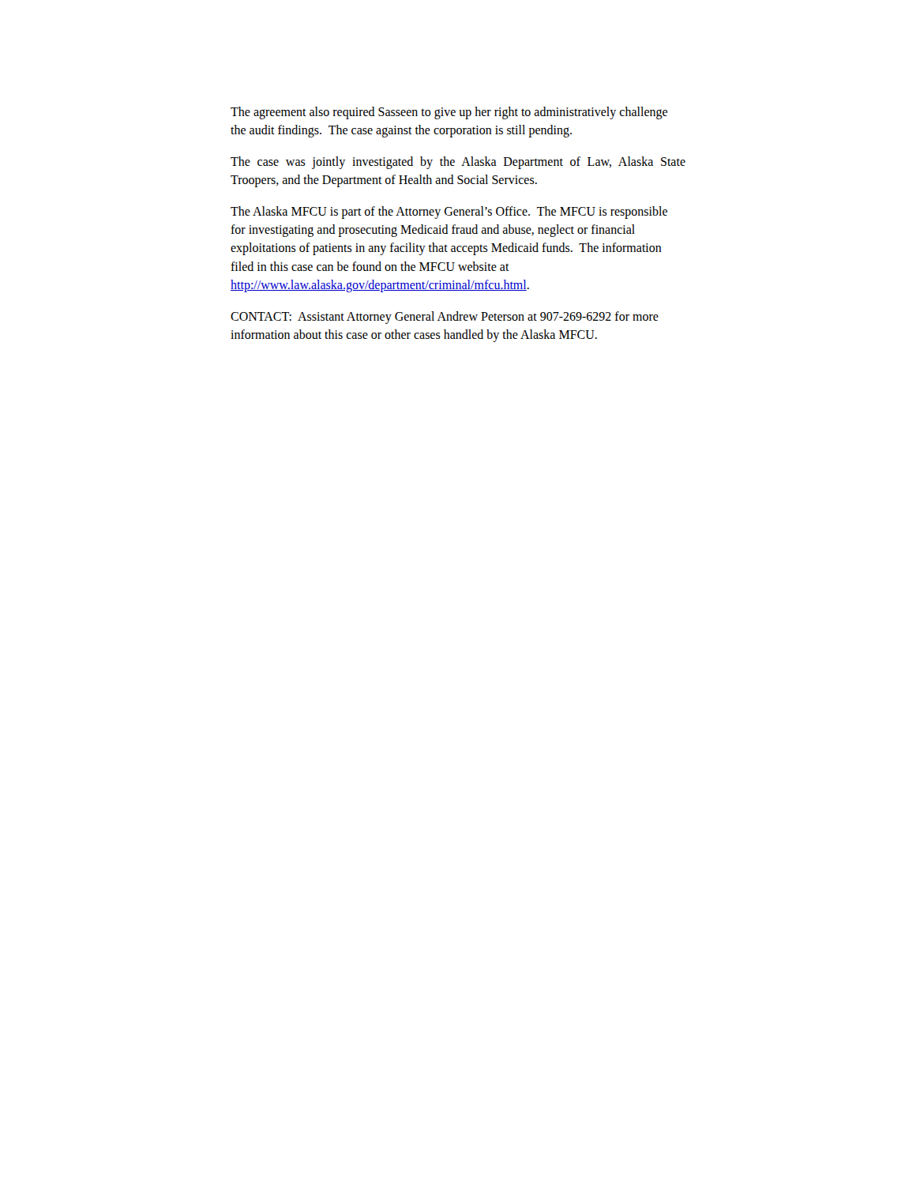The agreement also required Sasseen to give up her right to administratively challenge the audit findings. The case against the corporation is still pending.
The case was jointly investigated by the Alaska Department of Law, Alaska State Troopers, and the Department of Health and Social Services.
The Alaska MFCU is part of the Attorney General’s Office. The MFCU is responsible for investigating and prosecuting Medicaid fraud and abuse, neglect or financial exploitations of patients in any facility that accepts Medicaid funds. The information filed in this case can be found on the MFCU website at http://www.law.alaska.gov/department/criminal/mfcu.html.
CONTACT: Assistant Attorney General Andrew Peterson at 907-269-6292 for more information about this case or other cases handled by the Alaska MFCU.